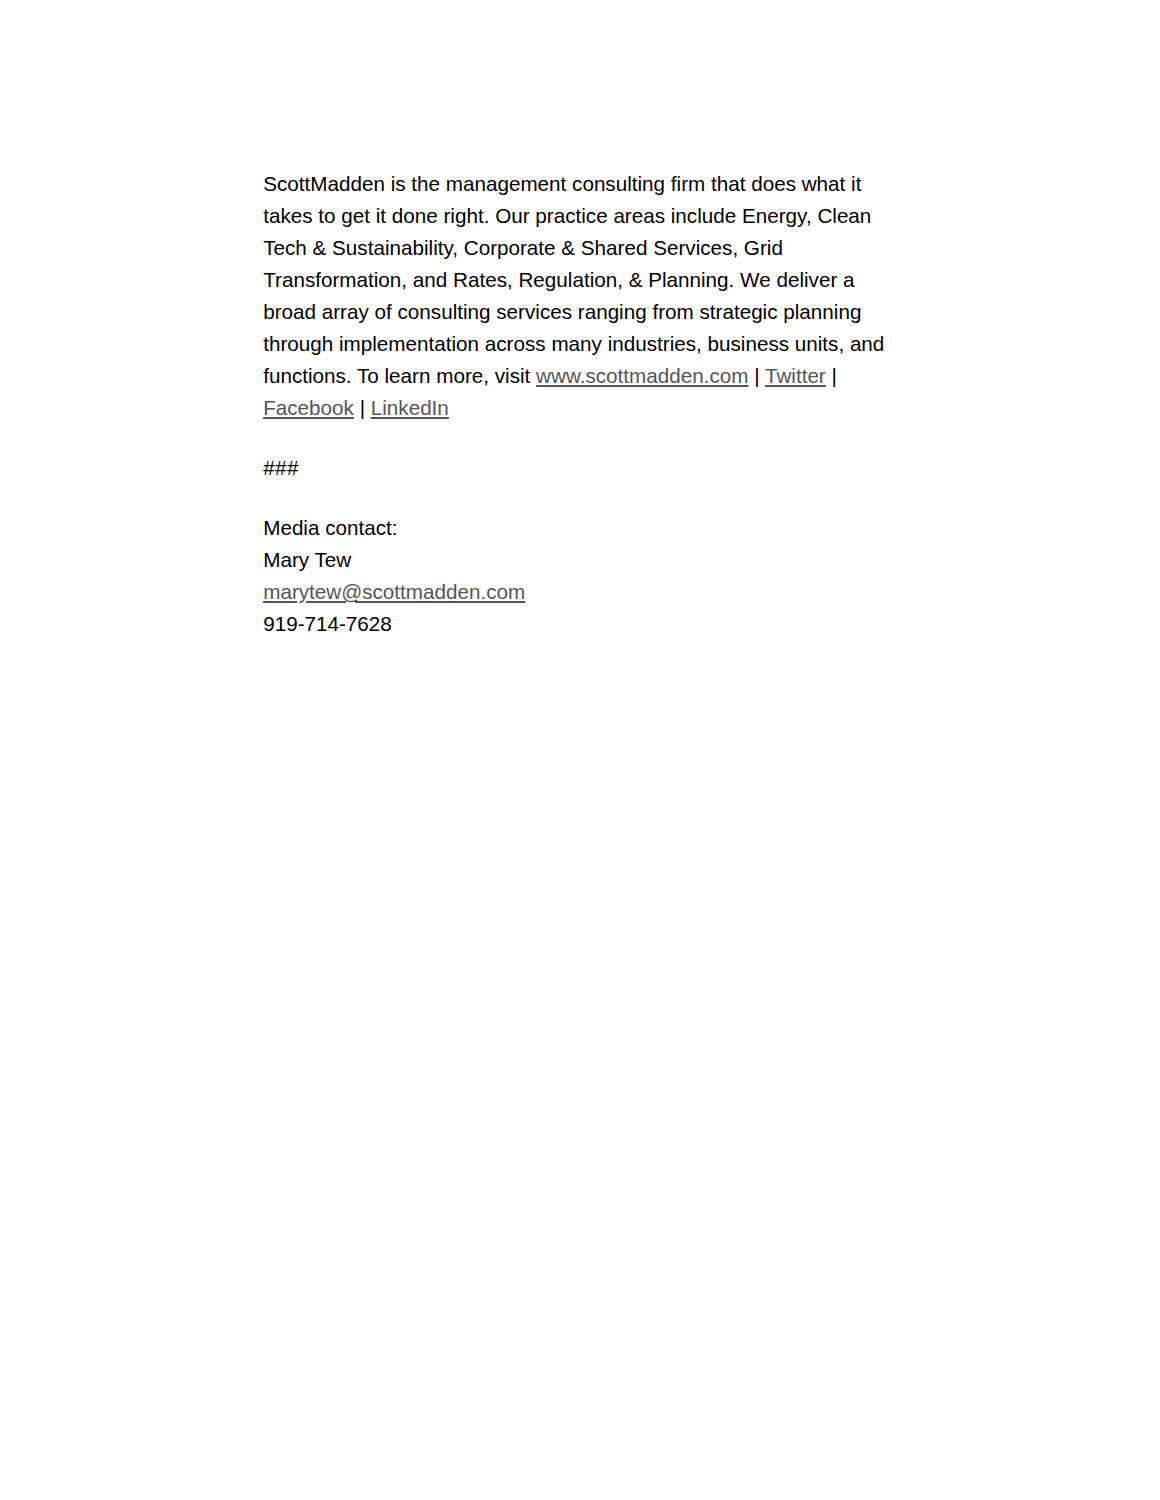ScottMadden is the management consulting firm that does what it takes to get it done right. Our practice areas include Energy, Clean Tech & Sustainability, Corporate & Shared Services, Grid Transformation, and Rates, Regulation, & Planning. We deliver a broad array of consulting services ranging from strategic planning through implementation across many industries, business units, and functions. To learn more, visit www.scottmadden.com | Twitter | Facebook | LinkedIn
###
Media contact: Mary Tew marytew@scottmadden.com 919-714-7628